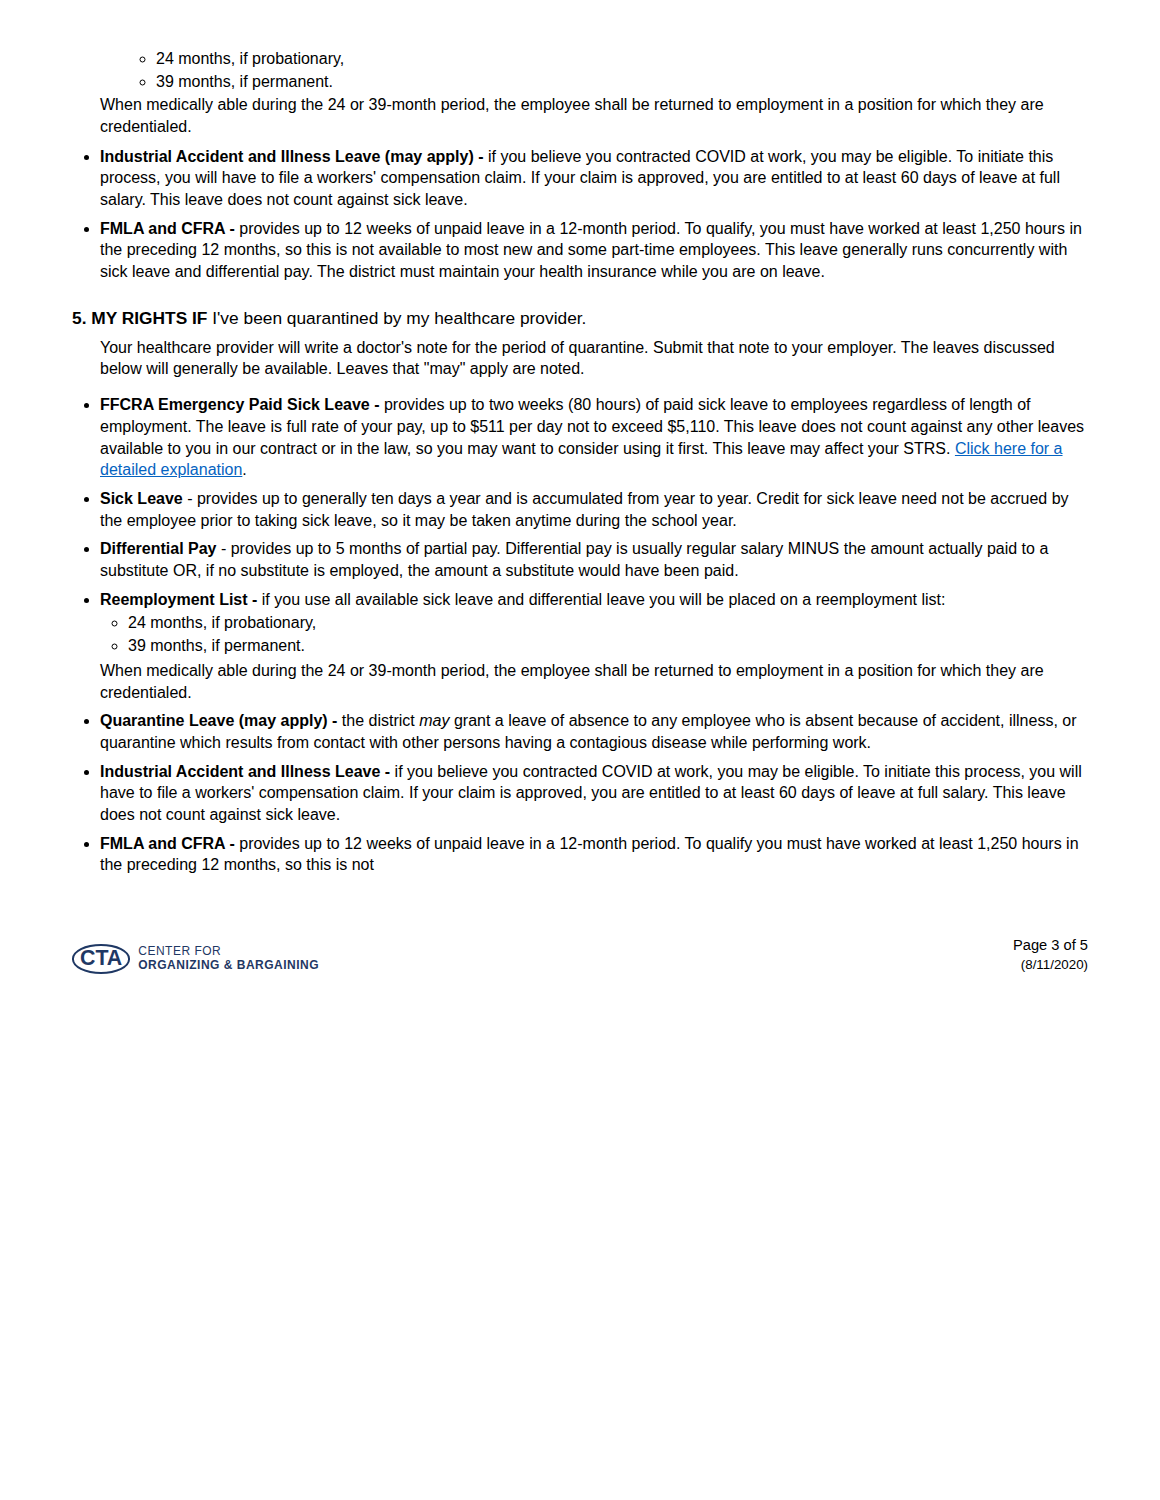24 months, if probationary,
39 months, if permanent.
When medically able during the 24 or 39-month period, the employee shall be returned to employment in a position for which they are credentialed.
Industrial Accident and Illness Leave (may apply) - if you believe you contracted COVID at work, you may be eligible. To initiate this process, you will have to file a workers' compensation claim. If your claim is approved, you are entitled to at least 60 days of leave at full salary. This leave does not count against sick leave.
FMLA and CFRA - provides up to 12 weeks of unpaid leave in a 12-month period. To qualify, you must have worked at least 1,250 hours in the preceding 12 months, so this is not available to most new and some part-time employees. This leave generally runs concurrently with sick leave and differential pay. The district must maintain your health insurance while you are on leave.
5. MY RIGHTS IF I've been quarantined by my healthcare provider.
Your healthcare provider will write a doctor's note for the period of quarantine. Submit that note to your employer. The leaves discussed below will generally be available. Leaves that "may" apply are noted.
FFCRA Emergency Paid Sick Leave - provides up to two weeks (80 hours) of paid sick leave to employees regardless of length of employment. The leave is full rate of your pay, up to $511 per day not to exceed $5,110. This leave does not count against any other leaves available to you in our contract or in the law, so you may want to consider using it first. This leave may affect your STRS. Click here for a detailed explanation.
Sick Leave - provides up to generally ten days a year and is accumulated from year to year. Credit for sick leave need not be accrued by the employee prior to taking sick leave, so it may be taken anytime during the school year.
Differential Pay - provides up to 5 months of partial pay. Differential pay is usually regular salary MINUS the amount actually paid to a substitute OR, if no substitute is employed, the amount a substitute would have been paid.
Reemployment List - if you use all available sick leave and differential leave you will be placed on a reemployment list:
24 months, if probationary,
39 months, if permanent.
When medically able during the 24 or 39-month period, the employee shall be returned to employment in a position for which they are credentialed.
Quarantine Leave (may apply) - the district may grant a leave of absence to any employee who is absent because of accident, illness, or quarantine which results from contact with other persons having a contagious disease while performing work.
Industrial Accident and Illness Leave - if you believe you contracted COVID at work, you may be eligible. To initiate this process, you will have to file a workers' compensation claim. If your claim is approved, you are entitled to at least 60 days of leave at full salary. This leave does not count against sick leave.
FMLA and CFRA - provides up to 12 weeks of unpaid leave in a 12-month period. To qualify you must have worked at least 1,250 hours in the preceding 12 months, so this is not
CTA
CENTER FOR
ORGANIZING & BARGAINING
Page 3 of 5
(8/11/2020)